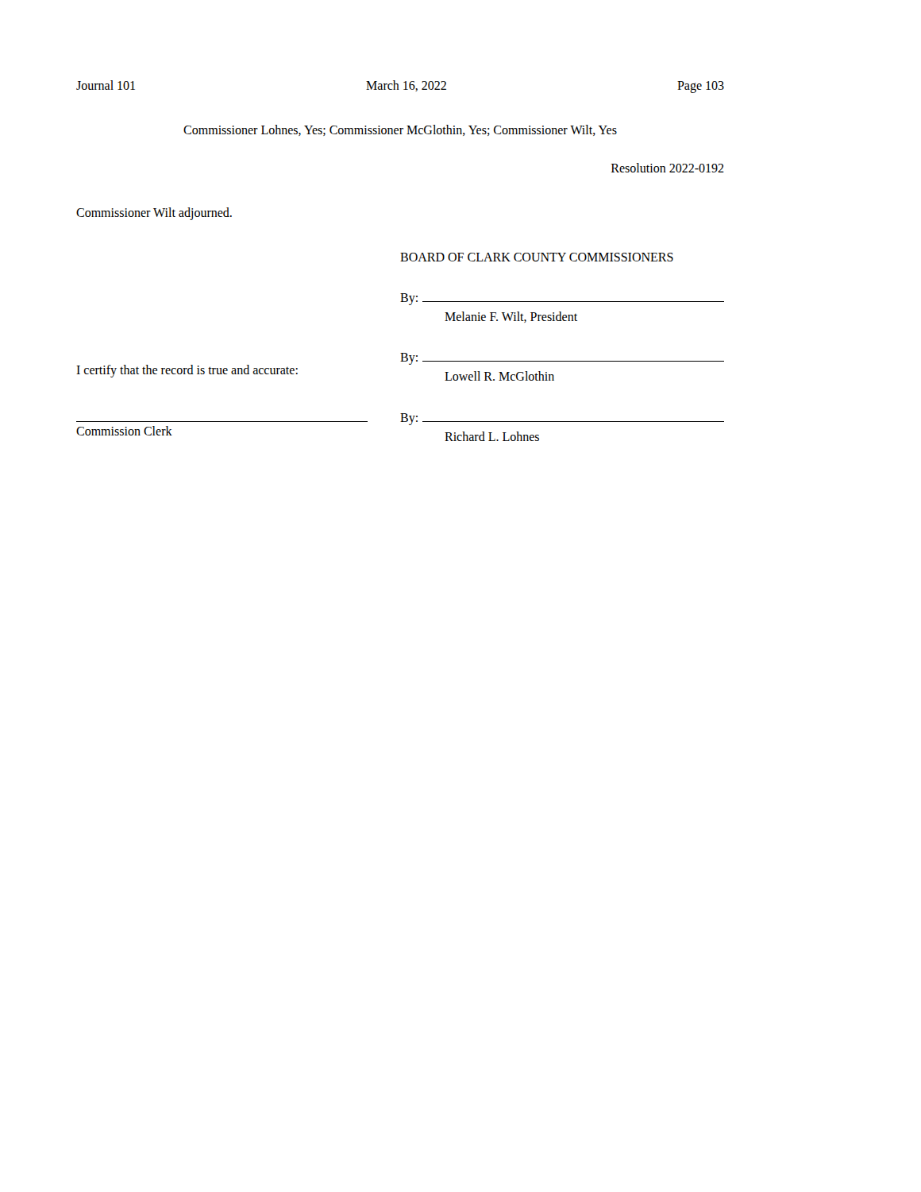Journal 101
March 16, 2022
Page 103
Commissioner Lohnes, Yes; Commissioner McGlothin, Yes; Commissioner Wilt, Yes
Resolution 2022-0192
Commissioner Wilt adjourned.
BOARD OF CLARK COUNTY COMMISSIONERS
By:
Melanie F. Wilt, President
I certify that the record is true and accurate:
By:
Lowell R. McGlothin
Commission Clerk
By:
Richard L. Lohnes